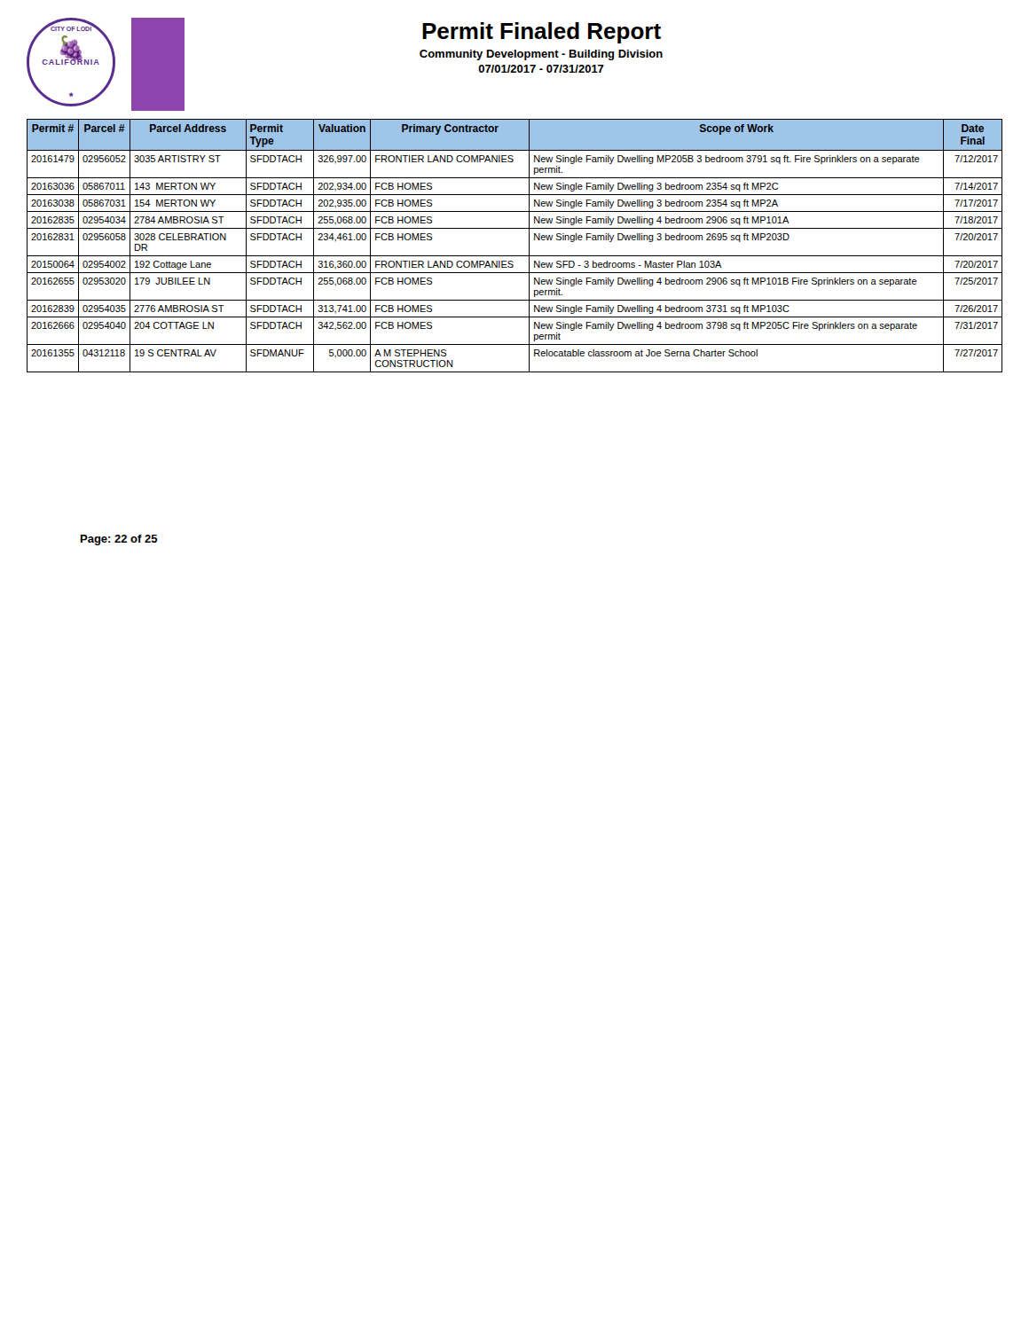CITY OF LODI
🍇
CALIFORNIA
★
Permit Finaled Report
Community Development - Building Division
07/01/2017 - 07/31/2017
| Permit # | Parcel # | Parcel Address | Permit Type | Valuation | Primary Contractor | Scope of Work | Date Final |
| --- | --- | --- | --- | --- | --- | --- | --- |
| 20161479 | 02956052 | 3035 ARTISTRY ST | SFDDTACH | 326,997.00 | FRONTIER LAND COMPANIES | New Single Family Dwelling MP205B 3 bedroom 3791 sq ft. Fire Sprinklers on a separate permit. | 7/12/2017 |
| 20163036 | 05867011 | 143 MERTON WY | SFDDTACH | 202,934.00 | FCB HOMES | New Single Family Dwelling 3 bedroom 2354 sq ft MP2C | 7/14/2017 |
| 20163038 | 05867031 | 154 MERTON WY | SFDDTACH | 202,935.00 | FCB HOMES | New Single Family Dwelling 3 bedroom 2354 sq ft MP2A | 7/17/2017 |
| 20162835 | 02954034 | 2784 AMBROSIA ST | SFDDTACH | 255,068.00 | FCB HOMES | New Single Family Dwelling 4 bedroom 2906 sq ft MP101A | 7/18/2017 |
| 20162831 | 02956058 | 3028 CELEBRATION DR | SFDDTACH | 234,461.00 | FCB HOMES | New Single Family Dwelling 3 bedroom 2695 sq ft MP203D | 7/20/2017 |
| 20150064 | 02954002 | 192 Cottage Lane | SFDDTACH | 316,360.00 | FRONTIER LAND COMPANIES | New SFD - 3 bedrooms - Master Plan 103A | 7/20/2017 |
| 20162655 | 02953020 | 179 JUBILEE LN | SFDDTACH | 255,068.00 | FCB HOMES | New Single Family Dwelling 4 bedroom 2906 sq ft MP101B Fire Sprinklers on a separate permit. | 7/25/2017 |
| 20162839 | 02954035 | 2776 AMBROSIA ST | SFDDTACH | 313,741.00 | FCB HOMES | New Single Family Dwelling 4 bedroom 3731 sq ft MP103C | 7/26/2017 |
| 20162666 | 02954040 | 204 COTTAGE LN | SFDDTACH | 342,562.00 | FCB HOMES | New Single Family Dwelling 4 bedroom 3798 sq ft MP205C Fire Sprinklers on a separate permit | 7/31/2017 |
| 20161355 | 04312118 | 19 S CENTRAL AV | SFDMANUF | 5,000.00 | A M STEPHENS CONSTRUCTION | Relocatable classroom at Joe Serna Charter School | 7/27/2017 |
Page: 22 of 25